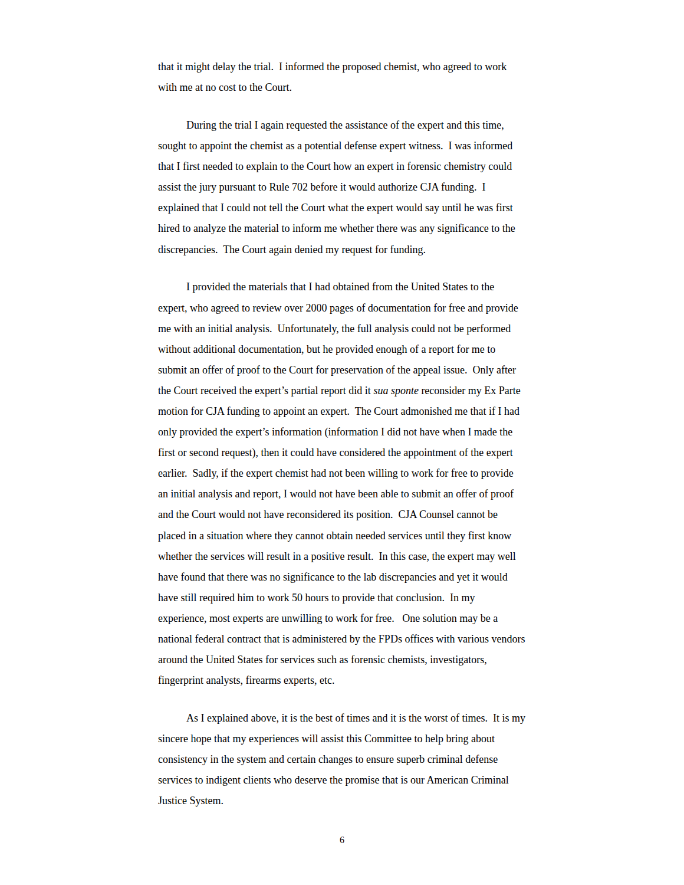that it might delay the trial. I informed the proposed chemist, who agreed to work with me at no cost to the Court.
During the trial I again requested the assistance of the expert and this time, sought to appoint the chemist as a potential defense expert witness. I was informed that I first needed to explain to the Court how an expert in forensic chemistry could assist the jury pursuant to Rule 702 before it would authorize CJA funding. I explained that I could not tell the Court what the expert would say until he was first hired to analyze the material to inform me whether there was any significance to the discrepancies. The Court again denied my request for funding.
I provided the materials that I had obtained from the United States to the expert, who agreed to review over 2000 pages of documentation for free and provide me with an initial analysis. Unfortunately, the full analysis could not be performed without additional documentation, but he provided enough of a report for me to submit an offer of proof to the Court for preservation of the appeal issue. Only after the Court received the expert’s partial report did it sua sponte reconsider my Ex Parte motion for CJA funding to appoint an expert. The Court admonished me that if I had only provided the expert’s information (information I did not have when I made the first or second request), then it could have considered the appointment of the expert earlier. Sadly, if the expert chemist had not been willing to work for free to provide an initial analysis and report, I would not have been able to submit an offer of proof and the Court would not have reconsidered its position. CJA Counsel cannot be placed in a situation where they cannot obtain needed services until they first know whether the services will result in a positive result. In this case, the expert may well have found that there was no significance to the lab discrepancies and yet it would have still required him to work 50 hours to provide that conclusion. In my experience, most experts are unwilling to work for free. One solution may be a national federal contract that is administered by the FPDs offices with various vendors around the United States for services such as forensic chemists, investigators, fingerprint analysts, firearms experts, etc.
As I explained above, it is the best of times and it is the worst of times. It is my sincere hope that my experiences will assist this Committee to help bring about consistency in the system and certain changes to ensure superb criminal defense services to indigent clients who deserve the promise that is our American Criminal Justice System.
6